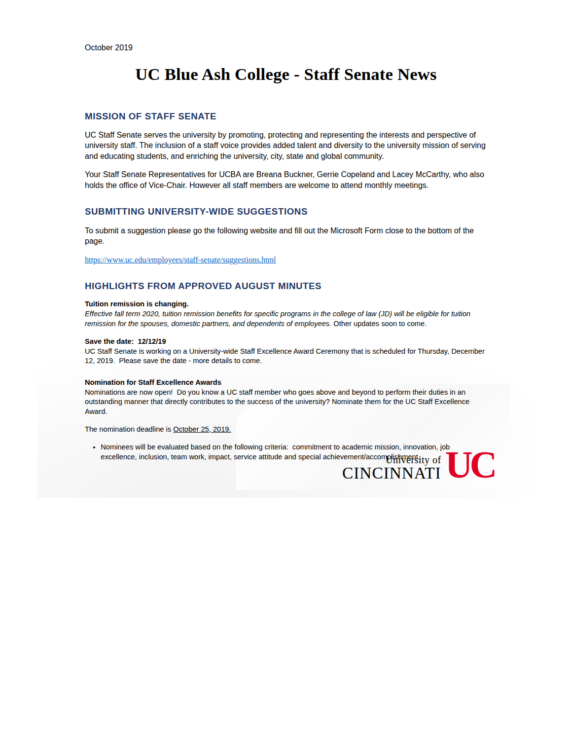October 2019
UC Blue Ash College - Staff Senate News
MISSION OF STAFF SENATE
UC Staff Senate serves the university by promoting, protecting and representing the interests and perspective of university staff. The inclusion of a staff voice provides added talent and diversity to the university mission of serving and educating students, and enriching the university, city, state and global community.
Your Staff Senate Representatives for UCBA are Breana Buckner, Gerrie Copeland and Lacey McCarthy, who also holds the office of Vice-Chair. However all staff members are welcome to attend monthly meetings.
SUBMITTING UNIVERSITY-WIDE SUGGESTIONS
To submit a suggestion please go the following website and fill out the Microsoft Form close to the bottom of the page.
https://www.uc.edu/employees/staff-senate/suggestions.html
HIGHLIGHTS FROM APPROVED AUGUST MINUTES
Tuition remission is changing.
Effective fall term 2020, tuition remission benefits for specific programs in the college of law (JD) will be eligible for tuition remission for the spouses, domestic partners, and dependents of employees. Other updates soon to come.
Save the date: 12/12/19
UC Staff Senate is working on a University-wide Staff Excellence Award Ceremony that is scheduled for Thursday, December 12, 2019. Please save the date - more details to come.
Nomination for Staff Excellence Awards
Nominations are now open! Do you know a UC staff member who goes above and beyond to perform their duties in an outstanding manner that directly contributes to the success of the university? Nominate them for the UC Staff Excellence Award.
The nomination deadline is October 25, 2019.
Nominees will be evaluated based on the following criteria: commitment to academic mission, innovation, job excellence, inclusion, team work, impact, service attitude and special achievement/accomplishment.
University of CINCINNATI
UC